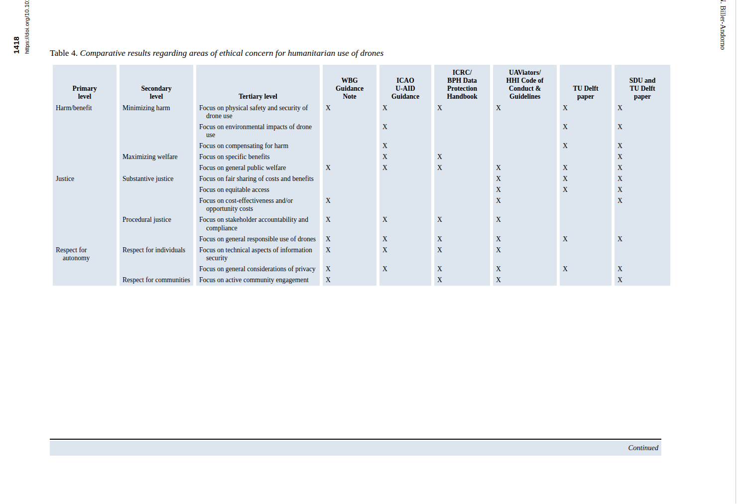1418
https://doi.org/10.1017/S1816383121000989 Published online by Cambridge University Press
N. Wang, M. Christen, M. Hunt and N. Biller-Andorno
Table 4. Comparative results regarding areas of ethical concern for humanitarian use of drones
| Primary level | Secondary level | Tertiary level | WBG Guidance Note | ICAO U-AID Guidance | ICRC/ BPH Data Protection Handbook | UAViators/ HHI Code of Conduct & Guidelines | TU Delft paper | SDU and TU Delft paper |
| --- | --- | --- | --- | --- | --- | --- | --- | --- |
| Harm/benefit | Minimizing harm | Focus on physical safety and security of drone use | X | X | X | X | X | X |
| | | Focus on environmental impacts of drone use | | X | | | X | X |
| | | Focus on compensating for harm | | X | | | X | X |
| | Maximizing welfare | Focus on specific benefits | | X | X | | | X |
| | | Focus on general public welfare | X | X | X | X | X | X |
| Justice | Substantive justice | Focus on fair sharing of costs and benefits | | | | X | X | X |
| | | Focus on equitable access | | | | X | X | X |
| | | Focus on cost-effectiveness and/or opportunity costs | X | | | X | | X |
| | Procedural justice | Focus on stakeholder accountability and compliance | X | X | X | X | | |
| | | Focus on general responsible use of drones | X | X | X | X | X | X |
| Respect for autonomy | Respect for individuals | Focus on technical aspects of information security | X | X | X | X | | |
| | | Focus on general considerations of privacy | X | X | X | X | X | X |
| | Respect for communities | Focus on active community engagement | X | | X | X | | X |
Continued